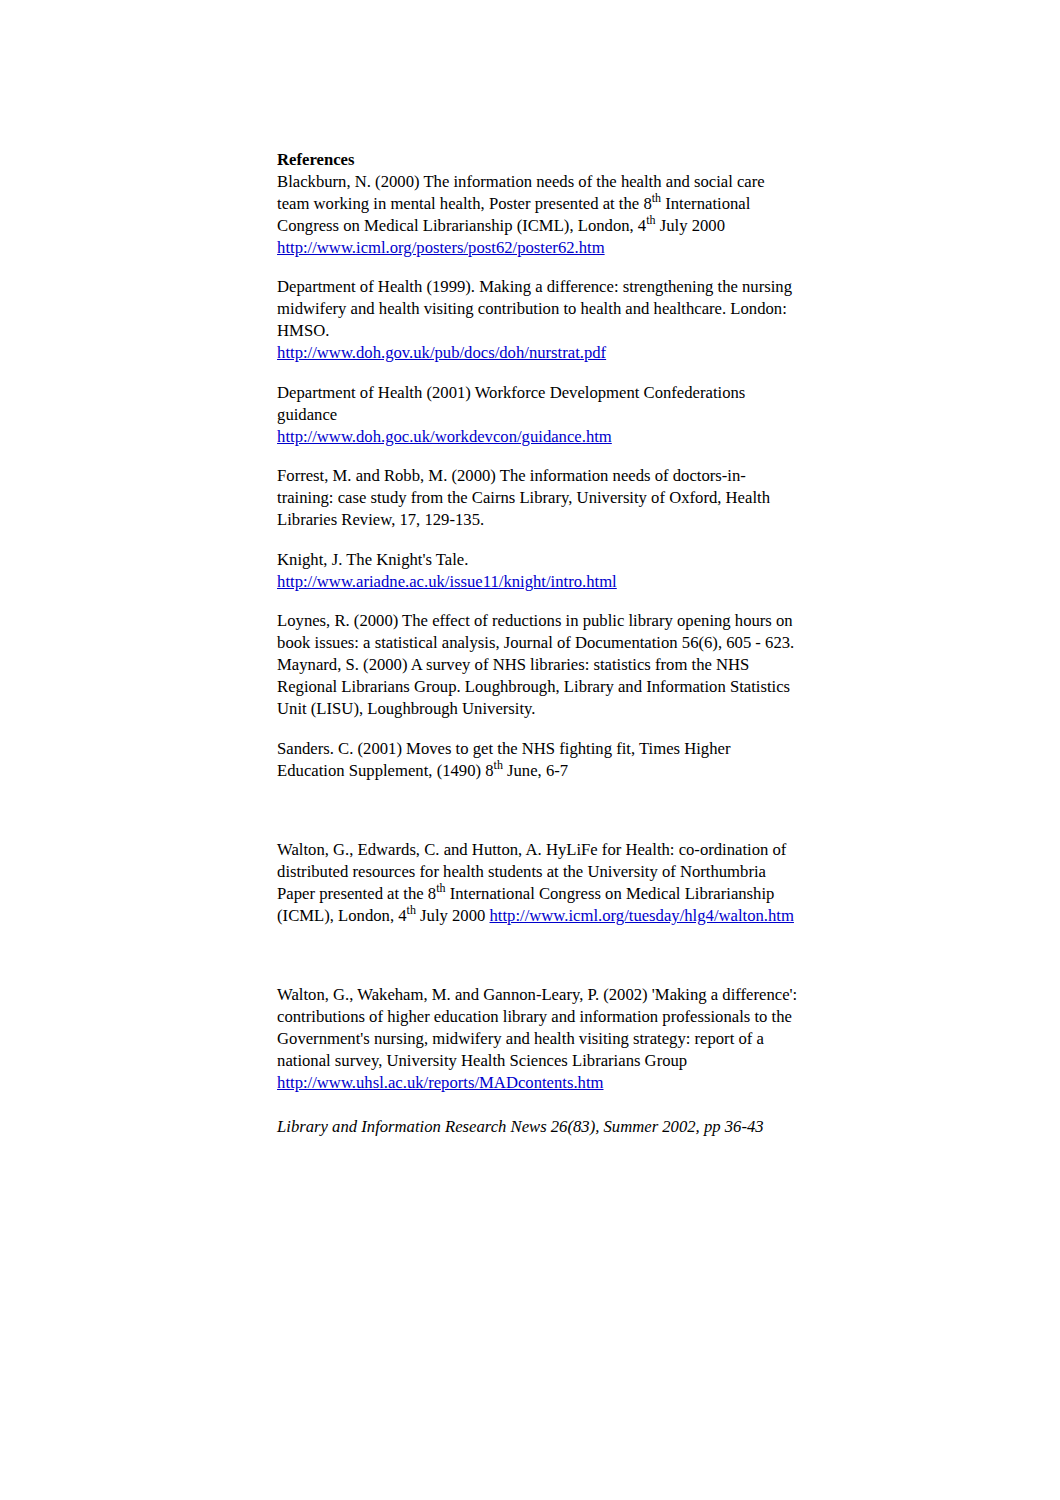References
Blackburn, N. (2000) The information needs of the health and social care team working in mental health, Poster presented at the 8th International Congress on Medical Librarianship (ICML), London, 4th July 2000
http://www.icml.org/posters/post62/poster62.htm
Department of Health (1999). Making a difference: strengthening the nursing midwifery and health visiting contribution to health and healthcare. London: HMSO.
http://www.doh.gov.uk/pub/docs/doh/nurstrat.pdf
Department of Health (2001) Workforce Development Confederations guidance
http://www.doh.goc.uk/workdevcon/guidance.htm
Forrest, M. and Robb, M. (2000) The information needs of doctors-in-training: case study from the Cairns Library, University of Oxford, Health Libraries Review, 17, 129-135.
Knight, J. The Knight's Tale.
http://www.ariadne.ac.uk/issue11/knight/intro.html
Loynes, R. (2000) The effect of reductions in public library opening hours on book issues: a statistical analysis, Journal of Documentation 56(6), 605 - 623.
Maynard, S. (2000) A survey of NHS libraries: statistics from the NHS Regional Librarians Group. Loughbrough, Library and Information Statistics Unit (LISU), Loughbrough University.
Sanders. C. (2001) Moves to get the NHS fighting fit, Times Higher Education Supplement, (1490) 8th June, 6-7
Walton, G., Edwards, C. and Hutton, A. HyLiFe for Health: co-ordination of distributed resources for health students at the University of Northumbria Paper presented at the 8th International Congress on Medical Librarianship (ICML), London, 4th July 2000 http://www.icml.org/tuesday/hlg4/walton.htm
Walton, G., Wakeham, M. and Gannon-Leary, P. (2002) 'Making a difference': contributions of higher education library and information professionals to the Government's nursing, midwifery and health visiting strategy: report of a national survey, University Health Sciences Librarians Group
http://www.uhsl.ac.uk/reports/MADcontents.htm
Library and Information Research News 26(83), Summer 2002, pp 36-43